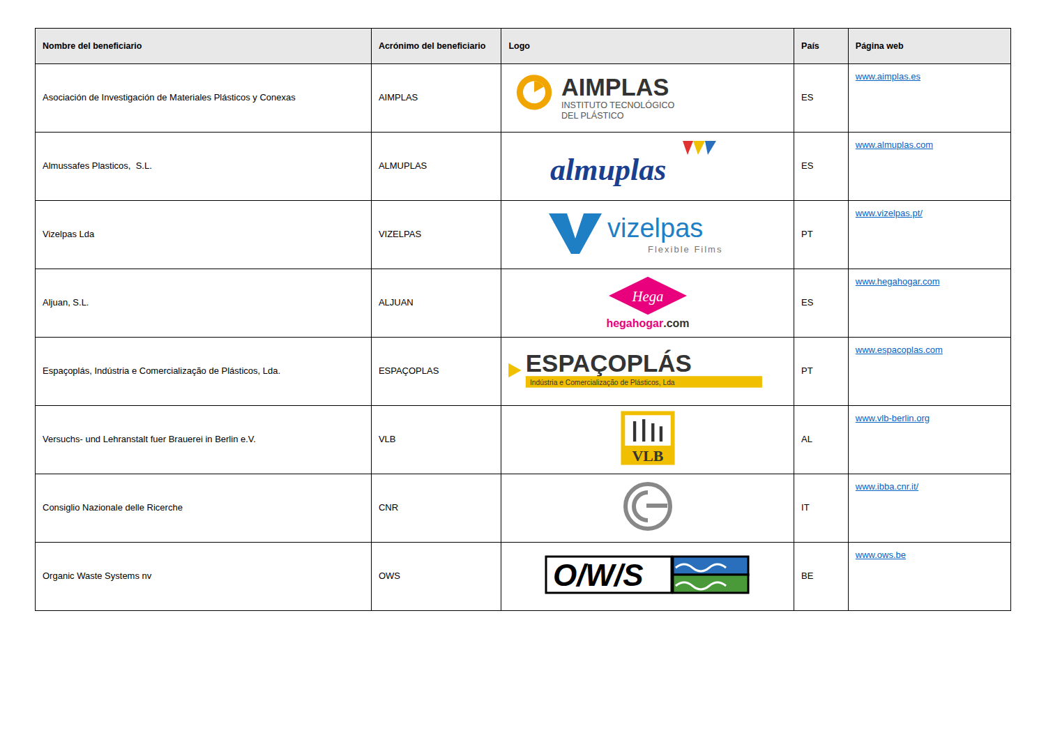| Nombre del beneficiario | Acrónimo del beneficiario | Logo | País | Página web |
| --- | --- | --- | --- | --- |
| Asociación de Investigación de Materiales Plásticos y Conexas | AIMPLAS | | ES | www.aimplas.es |
| Almussafes Plasticos, S.L. | ALMUPLAS | | ES | www.almuplas.com |
| Vizelpas Lda | VIZELPAS | | PT | www.vizelpas.pt/ |
| Aljuan, S.L. | ALJUAN | | ES | www.hegahogar.com |
| Espaçoplás, Indústria e Comercialização de Plásticos, Lda. | ESPAÇOPLAS | | PT | www.espacoplas.com |
| Versuchs- und Lehranstalt fuer Brauerei in Berlin e.V. | VLB | | AL | www.vlb-berlin.org |
| Consiglio Nazionale delle Ricerche | CNR | | IT | www.ibba.cnr.it/ |
| Organic Waste Systems nv | OWS | | BE | www.ows.be |